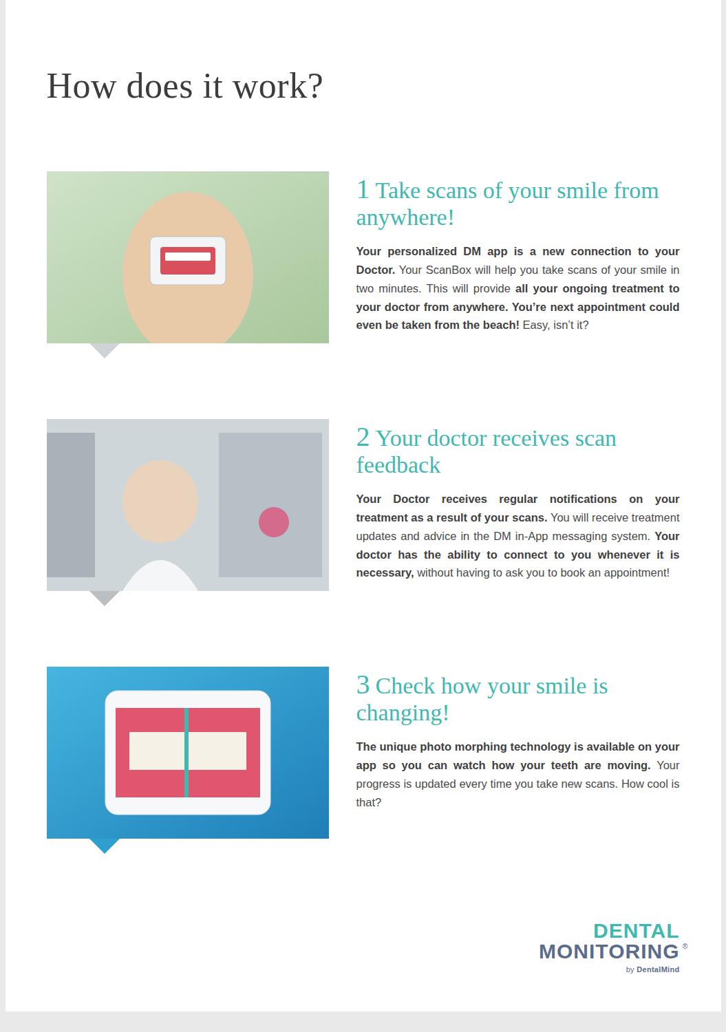How does it work?
1 Take scans of your smile from anywhere!
Your personalized DM app is a new connection to your Doctor. Your ScanBox will help you take scans of your smile in two minutes. This will provide all your ongoing treatment to your doctor from anywhere. You’re next appointment could even be taken from the beach! Easy, isn’t it?
2 Your doctor receives scan feedback
Your Doctor receives regular notifications on your treatment as a result of your scans. You will receive treatment updates and advice in the DM in-App messaging system. Your doctor has the ability to connect to you whenever it is necessary, without having to ask you to book an appointment!
3 Check how your smile is changing!
The unique photo morphing technology is available on your app so you can watch how your teeth are moving. Your progress is updated every time you take new scans. How cool is that?
DENTAL
MONITORING®
by DentalMind